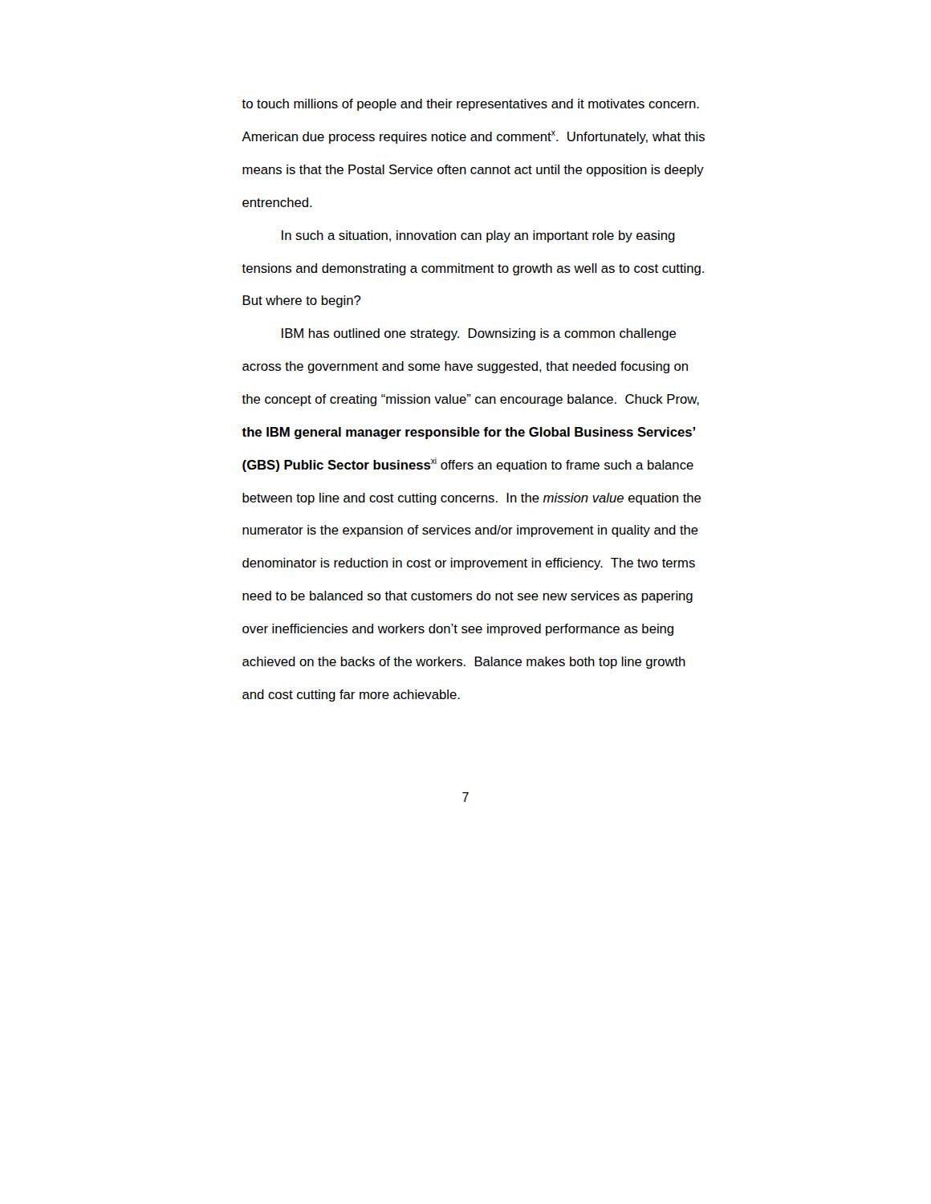to touch millions of people and their representatives and it motivates concern. American due process requires notice and commentx. Unfortunately, what this means is that the Postal Service often cannot act until the opposition is deeply entrenched.
In such a situation, innovation can play an important role by easing tensions and demonstrating a commitment to growth as well as to cost cutting. But where to begin?
IBM has outlined one strategy. Downsizing is a common challenge across the government and some have suggested, that needed focusing on the concept of creating “mission value” can encourage balance. Chuck Prow, the IBM general manager responsible for the Global Business Services’ (GBS) Public Sector businessxi offers an equation to frame such a balance between top line and cost cutting concerns. In the mission value equation the numerator is the expansion of services and/or improvement in quality and the denominator is reduction in cost or improvement in efficiency. The two terms need to be balanced so that customers do not see new services as papering over inefficiencies and workers don’t see improved performance as being achieved on the backs of the workers. Balance makes both top line growth and cost cutting far more achievable.
7